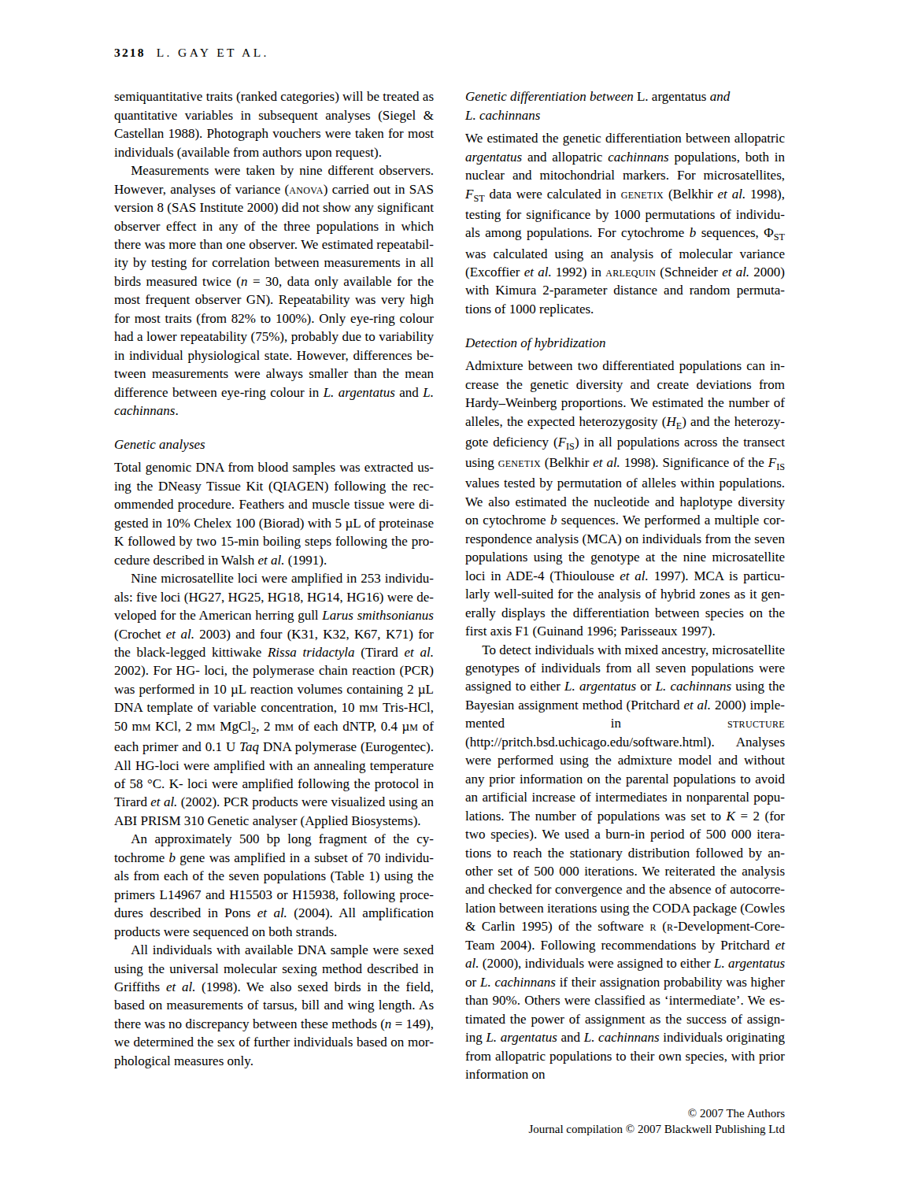3218 L. GAY ET AL.
semiquantitative traits (ranked categories) will be treated as quantitative variables in subsequent analyses (Siegel & Castellan 1988). Photograph vouchers were taken for most individuals (available from authors upon request).
Measurements were taken by nine different observers. However, analyses of variance (anova) carried out in SAS version 8 (SAS Institute 2000) did not show any significant observer effect in any of the three populations in which there was more than one observer. We estimated repeatability by testing for correlation between measurements in all birds measured twice (n = 30, data only available for the most frequent observer GN). Repeatability was very high for most traits (from 82% to 100%). Only eye-ring colour had a lower repeatability (75%), probably due to variability in individual physiological state. However, differences between measurements were always smaller than the mean difference between eye-ring colour in L. argentatus and L. cachinnans.
Genetic analyses
Total genomic DNA from blood samples was extracted using the DNeasy Tissue Kit (QIAGEN) following the recommended procedure. Feathers and muscle tissue were digested in 10% Chelex 100 (Biorad) with 5 µL of proteinase K followed by two 15-min boiling steps following the procedure described in Walsh et al. (1991).
Nine microsatellite loci were amplified in 253 individuals: five loci (HG27, HG25, HG18, HG14, HG16) were developed for the American herring gull Larus smithsonianus (Crochet et al. 2003) and four (K31, K32, K67, K71) for the black-legged kittiwake Rissa tridactyla (Tirard et al. 2002). For HG- loci, the polymerase chain reaction (PCR) was performed in 10 µL reaction volumes containing 2 µL DNA template of variable concentration, 10 mm Tris-HCl, 50 mm KCl, 2 mm MgCl2, 2 mm of each dNTP, 0.4 µm of each primer and 0.1 U Taq DNA polymerase (Eurogentec). All HG-loci were amplified with an annealing temperature of 58 °C. K- loci were amplified following the protocol in Tirard et al. (2002). PCR products were visualized using an ABI PRISM 310 Genetic analyser (Applied Biosystems).
An approximately 500 bp long fragment of the cytochrome b gene was amplified in a subset of 70 individuals from each of the seven populations (Table 1) using the primers L14967 and H15503 or H15938, following procedures described in Pons et al. (2004). All amplification products were sequenced on both strands.
All individuals with available DNA sample were sexed using the universal molecular sexing method described in Griffiths et al. (1998). We also sexed birds in the field, based on measurements of tarsus, bill and wing length. As there was no discrepancy between these methods (n = 149), we determined the sex of further individuals based on morphological measures only.
Genetic differentiation between L. argentatus and
L. cachinnans
We estimated the genetic differentiation between allopatric argentatus and allopatric cachinnans populations, both in nuclear and mitochondrial markers. For microsatellites, FST data were calculated in genetix (Belkhir et al. 1998), testing for significance by 1000 permutations of individuals among populations. For cytochrome b sequences, ΦST was calculated using an analysis of molecular variance (Excoffier et al. 1992) in arlequin (Schneider et al. 2000) with Kimura 2-parameter distance and random permutations of 1000 replicates.
Detection of hybridization
Admixture between two differentiated populations can increase the genetic diversity and create deviations from Hardy–Weinberg proportions. We estimated the number of alleles, the expected heterozygosity (HE) and the heterozygote deficiency (FIS) in all populations across the transect using genetix (Belkhir et al. 1998). Significance of the FIS values tested by permutation of alleles within populations. We also estimated the nucleotide and haplotype diversity on cytochrome b sequences. We performed a multiple correspondence analysis (MCA) on individuals from the seven populations using the genotype at the nine microsatellite loci in ADE-4 (Thioulouse et al. 1997). MCA is particularly well-suited for the analysis of hybrid zones as it generally displays the differentiation between species on the first axis F1 (Guinand 1996; Parisseaux 1997).
To detect individuals with mixed ancestry, microsatellite genotypes of individuals from all seven populations were assigned to either L. argentatus or L. cachinnans using the Bayesian assignment method (Pritchard et al. 2000) implemented in structure (http://pritch.bsd.uchicago.edu/software.html). Analyses were performed using the admixture model and without any prior information on the parental populations to avoid an artificial increase of intermediates in nonparental populations. The number of populations was set to K = 2 (for two species). We used a burn-in period of 500 000 iterations to reach the stationary distribution followed by another set of 500 000 iterations. We reiterated the analysis and checked for convergence and the absence of autocorrelation between iterations using the CODA package (Cowles & Carlin 1995) of the software r (r-Development-Core-Team 2004). Following recommendations by Pritchard et al. (2000), individuals were assigned to either L. argentatus or L. cachinnans if their assignation probability was higher than 90%. Others were classified as ‘intermediate’. We estimated the power of assignment as the success of assigning L. argentatus and L. cachinnans individuals originating from allopatric populations to their own species, with prior information on
© 2007 The Authors
Journal compilation © 2007 Blackwell Publishing Ltd